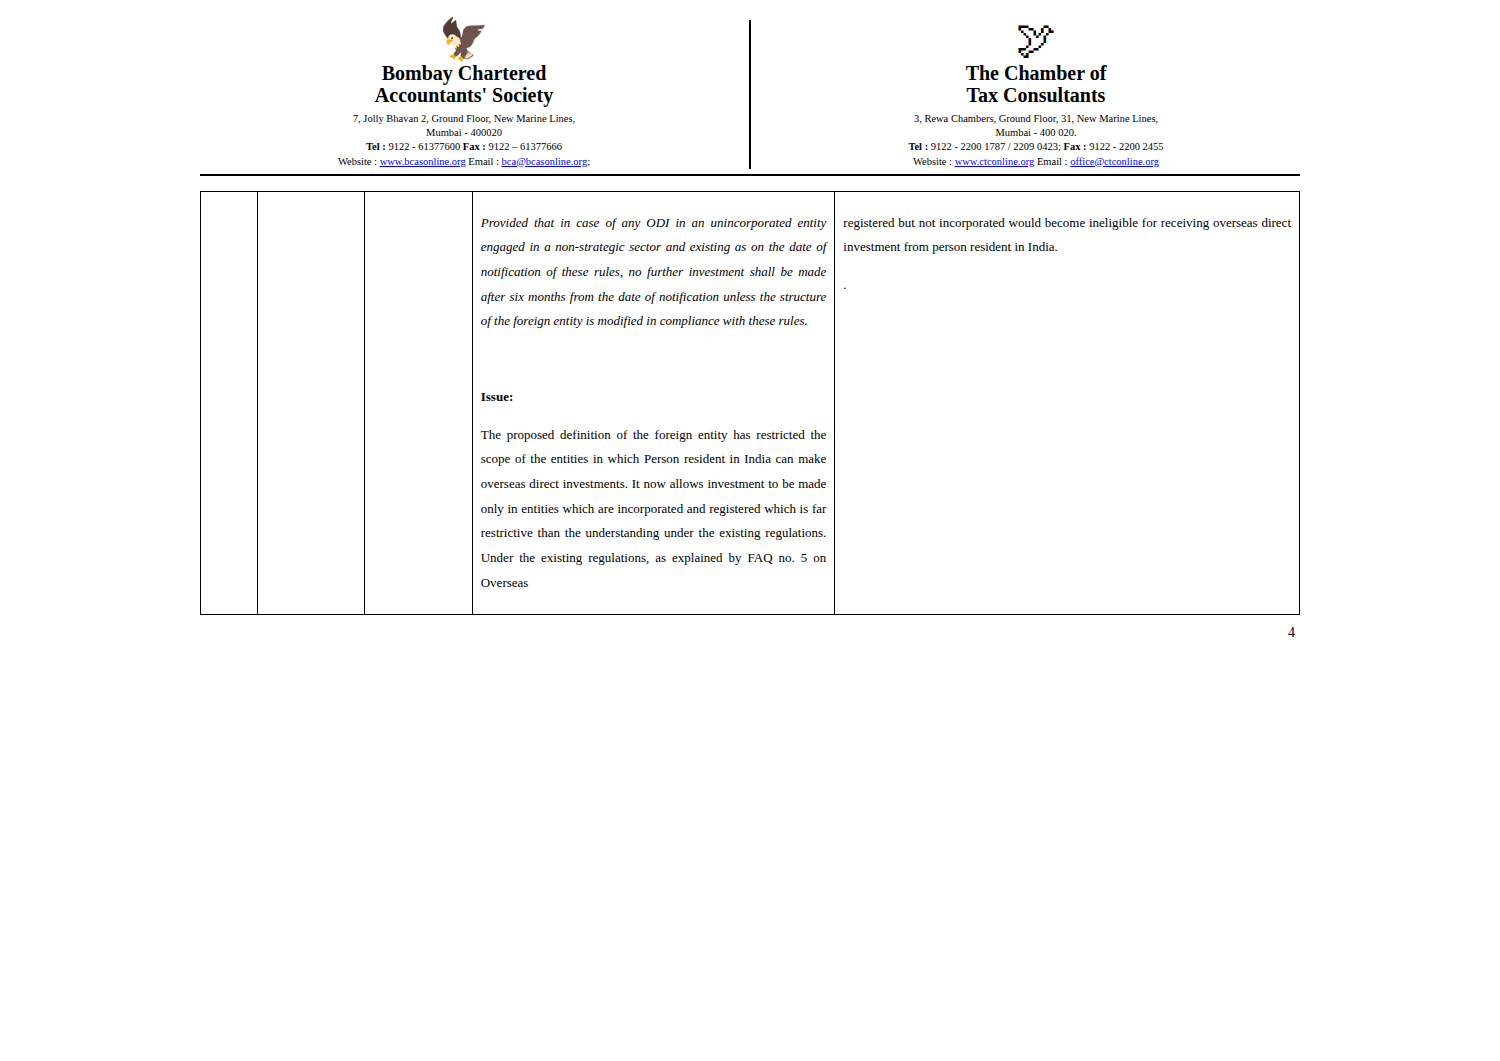🦅
Bombay Chartered
Accountants' Society
7, Jolly Bhavan 2, Ground Floor, New Marine Lines,
Mumbai - 400020
Tel : 9122 - 61377600 Fax : 9122 – 61377666
Website : www.bcasonline.org Email : bca@bcasonline.org;
🕊
The Chamber of
Tax Consultants
3, Rewa Chambers, Ground Floor, 31, New Marine Lines,
Mumbai - 400 020.
Tel : 9122 - 2200 1787 / 2209 0423; Fax : 9122 - 2200 2455
Website : www.ctconline.org Email : office@ctconline.org
| | | | Provided that in case of any ODI in an unincorporated entity engaged in a non-strategic sector and existing as on the date of notification of these rules, no further investment shall be made after six months from the date of notification unless the structure of the foreign entity is modified in compliance with these rules. Issue: The proposed definition of the foreign entity has restricted the scope of the entities in which Person resident in India can make overseas direct investments. It now allows investment to be made only in entities which are incorporated and registered which is far restrictive than the understanding under the existing regulations. Under the existing regulations, as explained by FAQ no. 5 on Overseas | registered but not incorporated would become ineligible for receiving overseas direct investment from person resident in India. . |
4